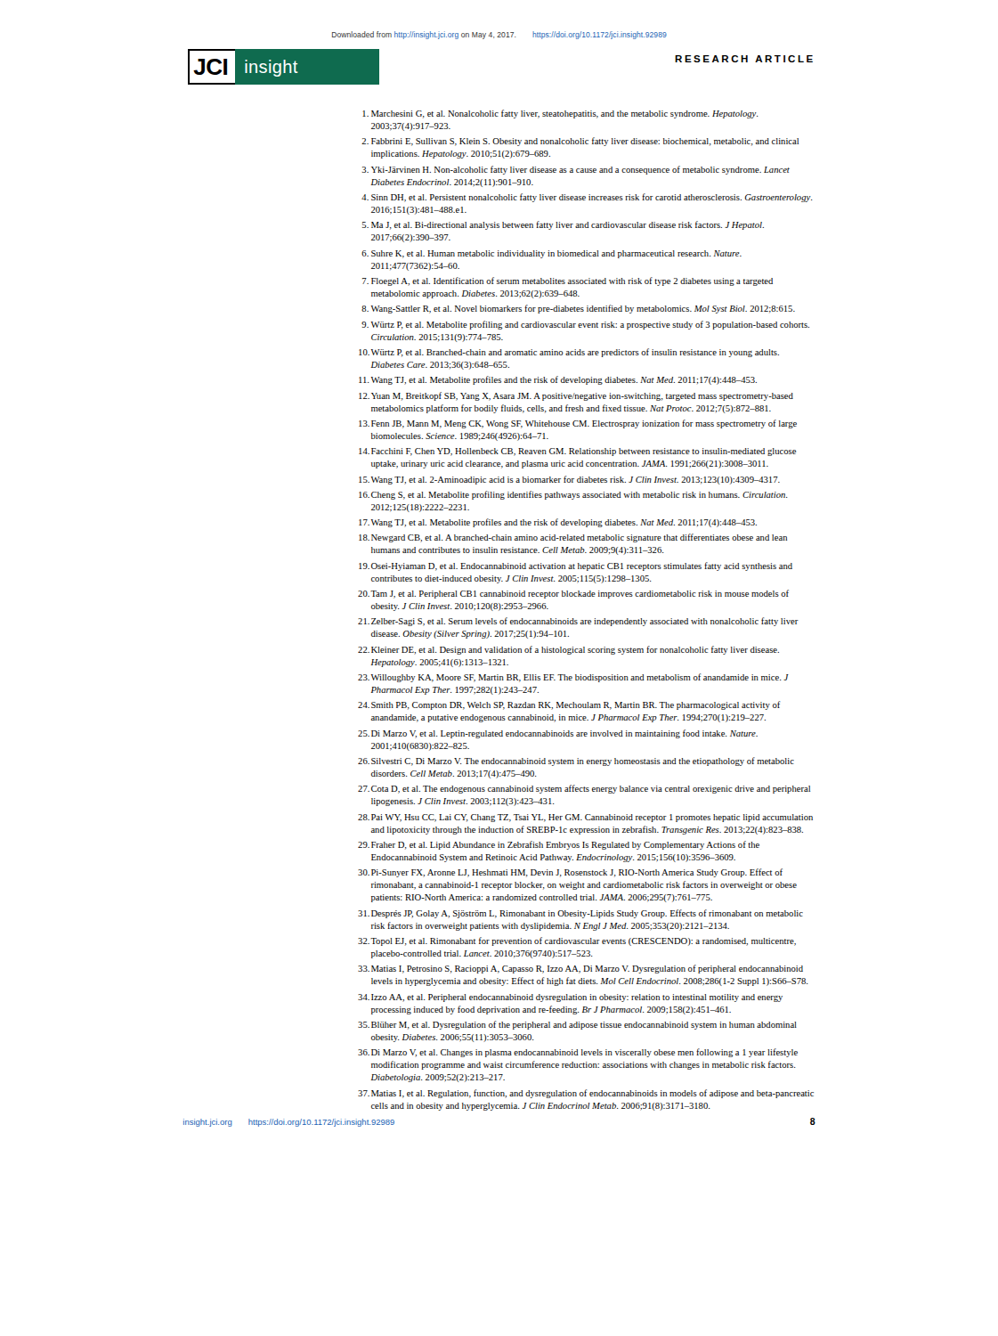Downloaded from http://insight.jci.org on May 4, 2017. https://doi.org/10.1172/jci.insight.92989
JCI
insight
RESEARCH ARTICLE
Marchesini G, et al. Nonalcoholic fatty liver, steatohepatitis, and the metabolic syndrome. Hepatology. 2003;37(4):917–923.
Fabbrini E, Sullivan S, Klein S. Obesity and nonalcoholic fatty liver disease: biochemical, metabolic, and clinical implications. Hepatology. 2010;51(2):679–689.
Yki-Järvinen H. Non-alcoholic fatty liver disease as a cause and a consequence of metabolic syndrome. Lancet Diabetes Endocrinol. 2014;2(11):901–910.
Sinn DH, et al. Persistent nonalcoholic fatty liver disease increases risk for carotid atherosclerosis. Gastroenterology. 2016;151(3):481–488.e1.
Ma J, et al. Bi-directional analysis between fatty liver and cardiovascular disease risk factors. J Hepatol. 2017;66(2):390–397.
Suhre K, et al. Human metabolic individuality in biomedical and pharmaceutical research. Nature. 2011;477(7362):54–60.
Floegel A, et al. Identification of serum metabolites associated with risk of type 2 diabetes using a targeted metabolomic approach. Diabetes. 2013;62(2):639–648.
Wang-Sattler R, et al. Novel biomarkers for pre-diabetes identified by metabolomics. Mol Syst Biol. 2012;8:615.
Würtz P, et al. Metabolite profiling and cardiovascular event risk: a prospective study of 3 population-based cohorts. Circulation. 2015;131(9):774–785.
Würtz P, et al. Branched-chain and aromatic amino acids are predictors of insulin resistance in young adults. Diabetes Care. 2013;36(3):648–655.
Wang TJ, et al. Metabolite profiles and the risk of developing diabetes. Nat Med. 2011;17(4):448–453.
Yuan M, Breitkopf SB, Yang X, Asara JM. A positive/negative ion-switching, targeted mass spectrometry-based metabolomics platform for bodily fluids, cells, and fresh and fixed tissue. Nat Protoc. 2012;7(5):872–881.
Fenn JB, Mann M, Meng CK, Wong SF, Whitehouse CM. Electrospray ionization for mass spectrometry of large biomolecules. Science. 1989;246(4926):64–71.
Facchini F, Chen YD, Hollenbeck CB, Reaven GM. Relationship between resistance to insulin-mediated glucose uptake, urinary uric acid clearance, and plasma uric acid concentration. JAMA. 1991;266(21):3008–3011.
Wang TJ, et al. 2-Aminoadipic acid is a biomarker for diabetes risk. J Clin Invest. 2013;123(10):4309–4317.
Cheng S, et al. Metabolite profiling identifies pathways associated with metabolic risk in humans. Circulation. 2012;125(18):2222–2231.
Wang TJ, et al. Metabolite profiles and the risk of developing diabetes. Nat Med. 2011;17(4):448–453.
Newgard CB, et al. A branched-chain amino acid-related metabolic signature that differentiates obese and lean humans and contributes to insulin resistance. Cell Metab. 2009;9(4):311–326.
Osei-Hyiaman D, et al. Endocannabinoid activation at hepatic CB1 receptors stimulates fatty acid synthesis and contributes to diet-induced obesity. J Clin Invest. 2005;115(5):1298–1305.
Tam J, et al. Peripheral CB1 cannabinoid receptor blockade improves cardiometabolic risk in mouse models of obesity. J Clin Invest. 2010;120(8):2953–2966.
Zelber-Sagi S, et al. Serum levels of endocannabinoids are independently associated with nonalcoholic fatty liver disease. Obesity (Silver Spring). 2017;25(1):94–101.
Kleiner DE, et al. Design and validation of a histological scoring system for nonalcoholic fatty liver disease. Hepatology. 2005;41(6):1313–1321.
Willoughby KA, Moore SF, Martin BR, Ellis EF. The biodisposition and metabolism of anandamide in mice. J Pharmacol Exp Ther. 1997;282(1):243–247.
Smith PB, Compton DR, Welch SP, Razdan RK, Mechoulam R, Martin BR. The pharmacological activity of anandamide, a putative endogenous cannabinoid, in mice. J Pharmacol Exp Ther. 1994;270(1):219–227.
Di Marzo V, et al. Leptin-regulated endocannabinoids are involved in maintaining food intake. Nature. 2001;410(6830):822–825.
Silvestri C, Di Marzo V. The endocannabinoid system in energy homeostasis and the etiopathology of metabolic disorders. Cell Metab. 2013;17(4):475–490.
Cota D, et al. The endogenous cannabinoid system affects energy balance via central orexigenic drive and peripheral lipogenesis. J Clin Invest. 2003;112(3):423–431.
Pai WY, Hsu CC, Lai CY, Chang TZ, Tsai YL, Her GM. Cannabinoid receptor 1 promotes hepatic lipid accumulation and lipotoxicity through the induction of SREBP-1c expression in zebrafish. Transgenic Res. 2013;22(4):823–838.
Fraher D, et al. Lipid Abundance in Zebrafish Embryos Is Regulated by Complementary Actions of the Endocannabinoid System and Retinoic Acid Pathway. Endocrinology. 2015;156(10):3596–3609.
Pi-Sunyer FX, Aronne LJ, Heshmati HM, Devin J, Rosenstock J, RIO-North America Study Group. Effect of rimonabant, a cannabinoid-1 receptor blocker, on weight and cardiometabolic risk factors in overweight or obese patients: RIO-North America: a randomized controlled trial. JAMA. 2006;295(7):761–775.
Després JP, Golay A, Sjöström L, Rimonabant in Obesity-Lipids Study Group. Effects of rimonabant on metabolic risk factors in overweight patients with dyslipidemia. N Engl J Med. 2005;353(20):2121–2134.
Topol EJ, et al. Rimonabant for prevention of cardiovascular events (CRESCENDO): a randomised, multicentre, placebo-controlled trial. Lancet. 2010;376(9740):517–523.
Matias I, Petrosino S, Racioppi A, Capasso R, Izzo AA, Di Marzo V. Dysregulation of peripheral endocannabinoid levels in hyperglycemia and obesity: Effect of high fat diets. Mol Cell Endocrinol. 2008;286(1-2 Suppl 1):S66–S78.
Izzo AA, et al. Peripheral endocannabinoid dysregulation in obesity: relation to intestinal motility and energy processing induced by food deprivation and re-feeding. Br J Pharmacol. 2009;158(2):451–461.
Blüher M, et al. Dysregulation of the peripheral and adipose tissue endocannabinoid system in human abdominal obesity. Diabetes. 2006;55(11):3053–3060.
Di Marzo V, et al. Changes in plasma endocannabinoid levels in viscerally obese men following a 1 year lifestyle modification programme and waist circumference reduction: associations with changes in metabolic risk factors. Diabetologia. 2009;52(2):213–217.
Matias I, et al. Regulation, function, and dysregulation of endocannabinoids in models of adipose and beta-pancreatic cells and in obesity and hyperglycemia. J Clin Endocrinol Metab. 2006;91(8):3171–3180.
insight.jci.org https://doi.org/10.1172/jci.insight.92989 8